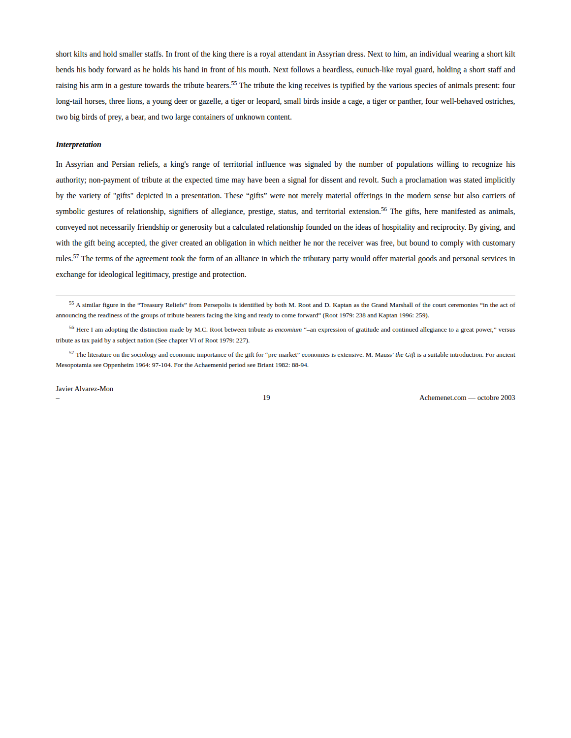short kilts and hold smaller staffs. In front of the king there is a royal attendant in Assyrian dress. Next to him, an individual wearing a short kilt bends his body forward as he holds his hand in front of his mouth. Next follows a beardless, eunuch-like royal guard, holding a short staff and raising his arm in a gesture towards the tribute bearers.55 The tribute the king receives is typified by the various species of animals present: four long-tail horses, three lions, a young deer or gazelle, a tiger or leopard, small birds inside a cage, a tiger or panther, four well-behaved ostriches, two big birds of prey, a bear, and two large containers of unknown content.
Interpretation
In Assyrian and Persian reliefs, a king's range of territorial influence was signaled by the number of populations willing to recognize his authority; non-payment of tribute at the expected time may have been a signal for dissent and revolt. Such a proclamation was stated implicitly by the variety of "gifts" depicted in a presentation. These “gifts” were not merely material offerings in the modern sense but also carriers of symbolic gestures of relationship, signifiers of allegiance, prestige, status, and territorial extension.56 The gifts, here manifested as animals, conveyed not necessarily friendship or generosity but a calculated relationship founded on the ideas of hospitality and reciprocity. By giving, and with the gift being accepted, the giver created an obligation in which neither he nor the receiver was free, but bound to comply with customary rules.57 The terms of the agreement took the form of an alliance in which the tributary party would offer material goods and personal services in exchange for ideological legitimacy, prestige and protection.
55 A similar figure in the “Treasury Reliefs” from Persepolis is identified by both M. Root and D. Kaptan as the Grand Marshall of the court ceremonies “in the act of announcing the readiness of the groups of tribute bearers facing the king and ready to come forward” (Root 1979: 238 and Kaptan 1996: 259).
56 Here I am adopting the distinction made by M.C. Root between tribute as encomium “–an expression of gratitude and continued allegiance to a great power,” versus tribute as tax paid by a subject nation (See chapter VI of Root 1979: 227).
57 The literature on the sociology and economic importance of the gift for “pre-market” economies is extensive. M. Mauss’ the Gift is a suitable introduction. For ancient Mesopotamia see Oppenheim 1964: 97-104. For the Achaemenid period see Briant 1982: 88-94.
Javier Alvarez-Mon
–
19
Achemenet.com — octobre 2003